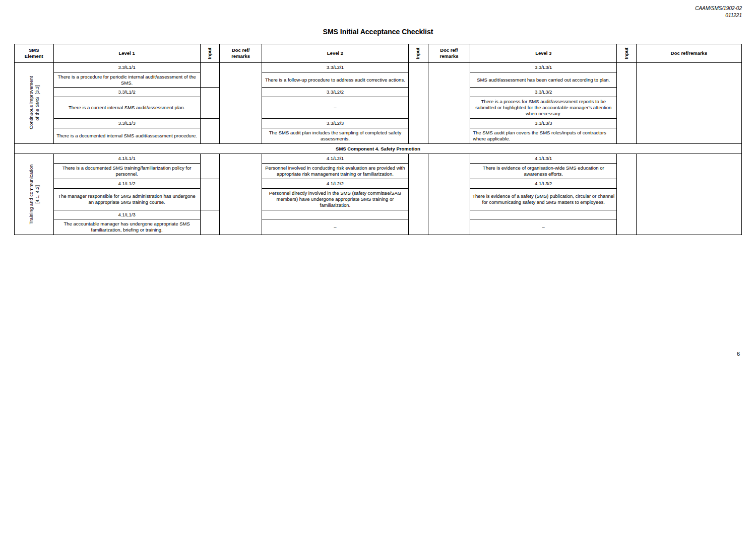CAAM/SMS/1902-02
011221
SMS Initial Acceptance Checklist
| SMS Element | Level 1 | Input | Doc ref/ remarks | Level 2 | Input | Doc ref/ remarks | Level 3 | Input | Doc ref/remarks |
| --- | --- | --- | --- | --- | --- | --- | --- | --- | --- |
| Continuous improvement of the SMS [3.3] | 3.3/L1/1 | | | 3.3/L2/1 | | | 3.3/L3/1 | | |
| There is a procedure for periodic internal audit/assessment of the SMS. | There is a follow-up procedure to address audit corrective actions. | SMS audit/assessment has been carried out according to plan. |
| 3.3/L1/2 | | 3.3/L2/2 | 3.3/L3/2 |
| There is a current internal SMS audit/assessment plan. | – | There is a process for SMS audit/assessment reports to be submitted or highlighted for the accountable manager's attention when necessary. |
| 3.3/L1/3 | | 3.3/L2/3 | 3.3/L3/3 |
| There is a documented internal SMS audit/assessment procedure. | The SMS audit plan includes the sampling of completed safety assessments. | The SMS audit plan covers the SMS roles/inputs of contractors where applicable. |
| SMS Component 4. Safety Promotion |
| Training and communication [4.1, 4.2] | 4.1/L1/1 | | | 4.1/L2/1 | | | 4.1/L3/1 | | |
| There is a documented SMS training/familiarization policy for personnel. | Personnel involved in conducting risk evaluation are provided with appropriate risk management training or familiarization. | There is evidence of organisation-wide SMS education or awareness efforts. |
| 4.1/L1/2 | | 4.1/L2/2 | 4.1/L3/2 |
| The manager responsible for SMS administration has undergone an appropriate SMS training course. | Personnel directly involved in the SMS (safety committee/SAG members) have undergone appropriate SMS training or familiarization. | There is evidence of a safety (SMS) publication, circular or channel for communicating safety and SMS matters to employees. |
| 4.1/L1/3 | | | |
| The accountable manager has undergone appropriate SMS familiarization, briefing or training. | – | – |
6